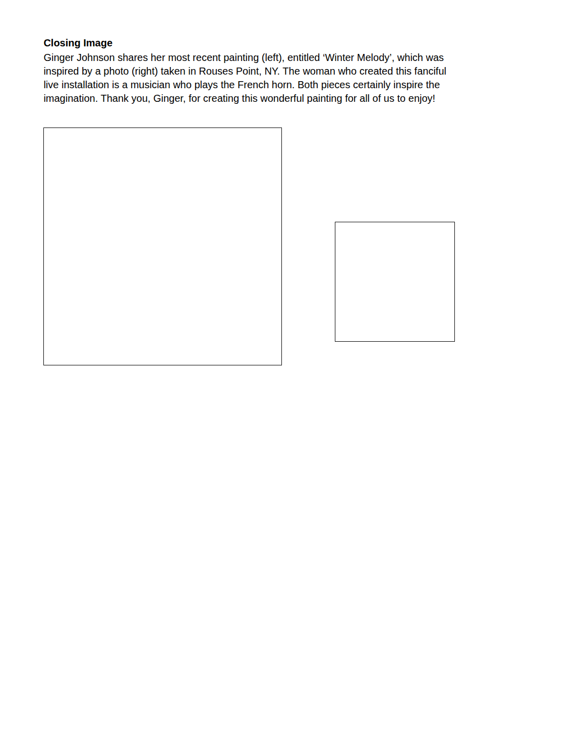Closing Image
Ginger Johnson shares her most recent painting (left), entitled ‘Winter Melody’, which was inspired by a photo (right) taken in Rouses Point, NY. The woman who created this fanciful live installation is a musician who plays the French horn. Both pieces certainly inspire the imagination. Thank you, Ginger, for creating this wonderful painting for all of us to enjoy!